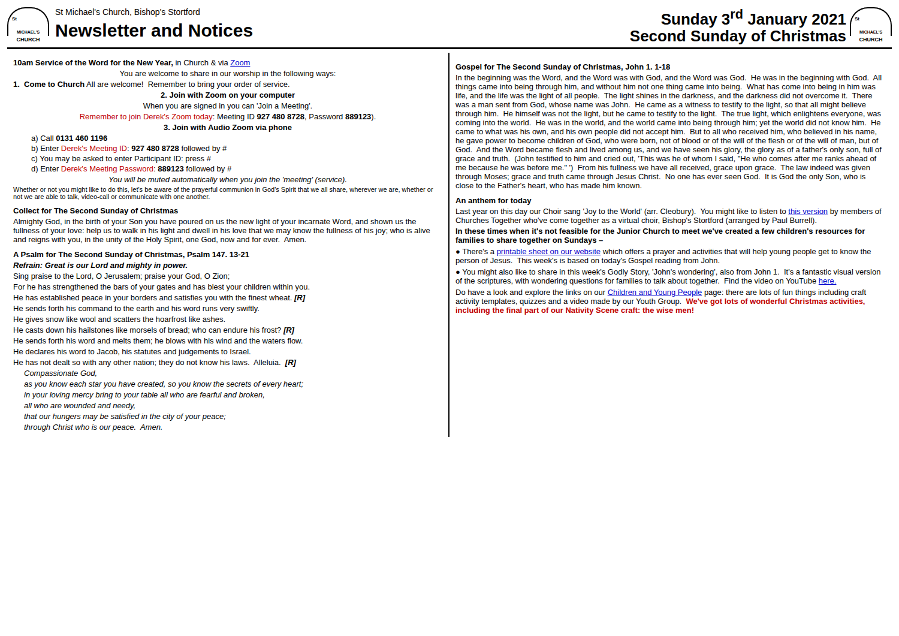CHURCH
St Michael's Church, Bishop's Stortford
Newsletter and Notices
Sunday 3rd January 2021
Second Sunday of Christmas
CHURCH
10am Service of the Word for the New Year, in Church & via Zoom
You are welcome to share in our worship in the following ways:
1. Come to Church All are welcome! Remember to bring your order of service.
2. Join with Zoom on your computer
When you are signed in you can 'Join a Meeting'.
Remember to join Derek's Zoom today: Meeting ID 927 480 8728, Password 889123).
3. Join with Audio Zoom via phone
a) Call 0131 460 1196
b) Enter Derek's Meeting ID: 927 480 8728 followed by #
c) You may be asked to enter Participant ID: press #
d) Enter Derek's Meeting Password: 889123 followed by #
You will be muted automatically when you join the 'meeting' (service).
Whether or not you might like to do this, let's be aware of the prayerful communion in God's Spirit that we all share, wherever we are, whether or not we are able to talk, video-call or communicate with one another.
Collect for The Second Sunday of Christmas
Almighty God, in the birth of your Son you have poured on us the new light of your incarnate Word, and shown us the fullness of your love: help us to walk in his light and dwell in his love that we may know the fullness of his joy; who is alive and reigns with you, in the unity of the Holy Spirit, one God, now and for ever. Amen.
A Psalm for The Second Sunday of Christmas, Psalm 147. 13-21
Refrain: Great is our Lord and mighty in power.
Sing praise to the Lord, O Jerusalem; praise your God, O Zion;
For he has strengthened the bars of your gates and has blest your children within you.
He has established peace in your borders and satisfies you with the finest wheat. [R]
He sends forth his command to the earth and his word runs very swiftly.
He gives snow like wool and scatters the hoarfrost like ashes.
He casts down his hailstones like morsels of bread; who can endure his frost? [R]
He sends forth his word and melts them; he blows with his wind and the waters flow.
He declares his word to Jacob, his statutes and judgements to Israel.
He has not dealt so with any other nation; they do not know his laws. Alleluia. [R]
Compassionate God,
as you know each star you have created, so you know the secrets of every heart;
in your loving mercy bring to your table all who are fearful and broken,
all who are wounded and needy,
that our hungers may be satisfied in the city of your peace;
through Christ who is our peace. Amen.
Gospel for The Second Sunday of Christmas, John 1. 1-18
In the beginning was the Word, and the Word was with God, and the Word was God. He was in the beginning with God. All things came into being through him, and without him not one thing came into being. What has come into being in him was life, and the life was the light of all people. The light shines in the darkness, and the darkness did not overcome it. There was a man sent from God, whose name was John. He came as a witness to testify to the light, so that all might believe through him. He himself was not the light, but he came to testify to the light. The true light, which enlightens everyone, was coming into the world. He was in the world, and the world came into being through him; yet the world did not know him. He came to what was his own, and his own people did not accept him. But to all who received him, who believed in his name, he gave power to become children of God, who were born, not of blood or of the will of the flesh or of the will of man, but of God. And the Word became flesh and lived among us, and we have seen his glory, the glory as of a father's only son, full of grace and truth. (John testified to him and cried out, 'This was he of whom I said, "He who comes after me ranks ahead of me because he was before me." ') From his fullness we have all received, grace upon grace. The law indeed was given through Moses; grace and truth came through Jesus Christ. No one has ever seen God. It is God the only Son, who is close to the Father's heart, who has made him known.
An anthem for today
Last year on this day our Choir sang 'Joy to the World' (arr. Cleobury). You might like to listen to this version by members of Churches Together who've come together as a virtual choir, Bishop's Stortford (arranged by Paul Burrell).
In these times when it's not feasible for the Junior Church to meet we've created a few children's resources for families to share together on Sundays –
● There's a printable sheet on our website which offers a prayer and activities that will help young people get to know the person of Jesus. This week's is based on today's Gospel reading from John.
● You might also like to share in this week's Godly Story, 'John's wondering', also from John 1. It's a fantastic visual version of the scriptures, with wondering questions for families to talk about together. Find the video on YouTube here.
Do have a look and explore the links on our Children and Young People page: there are lots of fun things including craft activity templates, quizzes and a video made by our Youth Group. We've got lots of wonderful Christmas activities, including the final part of our Nativity Scene craft: the wise men!